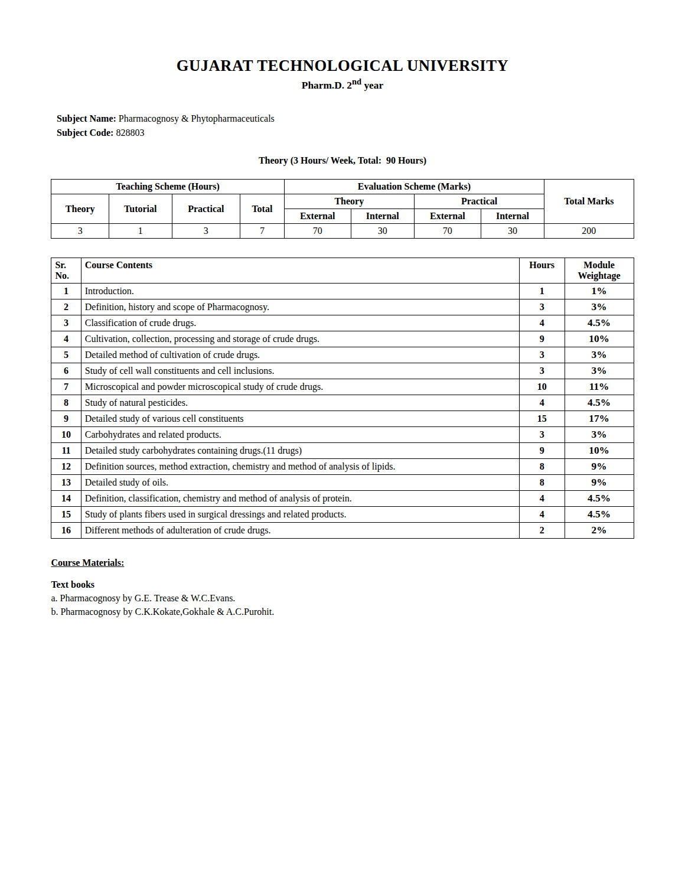GUJARAT TECHNOLOGICAL UNIVERSITY
Pharm.D. 2nd year
Subject Name: Pharmacognosy & Phytopharmaceuticals
Subject Code: 828803
Theory (3 Hours/ Week, Total: 90 Hours)
| Teaching Scheme (Hours) | Evaluation Scheme (Marks) | Total Marks |
| --- | --- | --- |
| Theory | Tutorial | Practical | Total | Theory | Practical |
| External | Internal | External | Internal |
| 3 | 1 | 3 | 7 | 70 | 30 | 70 | 30 | 200 |
| Sr. No. | Course Contents | Hours | Module Weightage |
| --- | --- | --- | --- |
| 1 | Introduction. | 1 | 1% |
| 2 | Definition, history and scope of Pharmacognosy. | 3 | 3% |
| 3 | Classification of crude drugs. | 4 | 4.5% |
| 4 | Cultivation, collection, processing and storage of crude drugs. | 9 | 10% |
| 5 | Detailed method of cultivation of crude drugs. | 3 | 3% |
| 6 | Study of cell wall constituents and cell inclusions. | 3 | 3% |
| 7 | Microscopical and powder microscopical study of crude drugs. | 10 | 11% |
| 8 | Study of natural pesticides. | 4 | 4.5% |
| 9 | Detailed study of various cell constituents | 15 | 17% |
| 10 | Carbohydrates and related products. | 3 | 3% |
| 11 | Detailed study carbohydrates containing drugs.(11 drugs) | 9 | 10% |
| 12 | Definition sources, method extraction, chemistry and method of analysis of lipids. | 8 | 9% |
| 13 | Detailed study of oils. | 8 | 9% |
| 14 | Definition, classification, chemistry and method of analysis of protein. | 4 | 4.5% |
| 15 | Study of plants fibers used in surgical dressings and related products. | 4 | 4.5% |
| 16 | Different methods of adulteration of crude drugs. | 2 | 2% |
Course Materials:
Text books
a. Pharmacognosy by G.E. Trease & W.C.Evans.
b. Pharmacognosy by C.K.Kokate,Gokhale & A.C.Purohit.